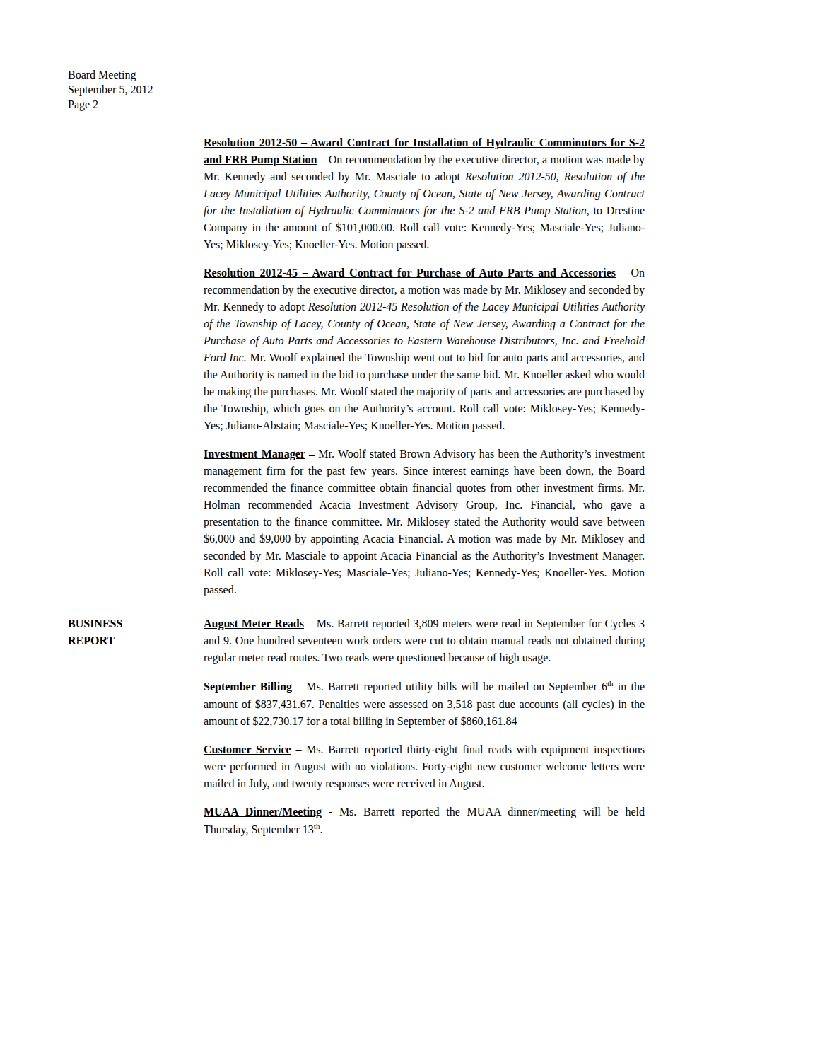Board Meeting
September 5, 2012
Page 2
Resolution 2012-50 – Award Contract for Installation of Hydraulic Comminutors for S-2 and FRB Pump Station – On recommendation by the executive director, a motion was made by Mr. Kennedy and seconded by Mr. Masciale to adopt Resolution 2012-50, Resolution of the Lacey Municipal Utilities Authority, County of Ocean, State of New Jersey, Awarding Contract for the Installation of Hydraulic Comminutors for the S-2 and FRB Pump Station, to Drestine Company in the amount of $101,000.00. Roll call vote: Kennedy-Yes; Masciale-Yes; Juliano-Yes; Miklosey-Yes; Knoeller-Yes. Motion passed.
Resolution 2012-45 – Award Contract for Purchase of Auto Parts and Accessories – On recommendation by the executive director, a motion was made by Mr. Miklosey and seconded by Mr. Kennedy to adopt Resolution 2012-45 Resolution of the Lacey Municipal Utilities Authority of the Township of Lacey, County of Ocean, State of New Jersey, Awarding a Contract for the Purchase of Auto Parts and Accessories to Eastern Warehouse Distributors, Inc. and Freehold Ford Inc. Mr. Woolf explained the Township went out to bid for auto parts and accessories, and the Authority is named in the bid to purchase under the same bid. Mr. Knoeller asked who would be making the purchases. Mr. Woolf stated the majority of parts and accessories are purchased by the Township, which goes on the Authority’s account. Roll call vote: Miklosey-Yes; Kennedy-Yes; Juliano-Abstain; Masciale-Yes; Knoeller-Yes. Motion passed.
Investment Manager – Mr. Woolf stated Brown Advisory has been the Authority’s investment management firm for the past few years. Since interest earnings have been down, the Board recommended the finance committee obtain financial quotes from other investment firms. Mr. Holman recommended Acacia Investment Advisory Group, Inc. Financial, who gave a presentation to the finance committee. Mr. Miklosey stated the Authority would save between $6,000 and $9,000 by appointing Acacia Financial. A motion was made by Mr. Miklosey and seconded by Mr. Masciale to appoint Acacia Financial as the Authority’s Investment Manager. Roll call vote: Miklosey-Yes; Masciale-Yes; Juliano-Yes; Kennedy-Yes; Knoeller-Yes. Motion passed.
Business
Report
August Meter Reads – Ms. Barrett reported 3,809 meters were read in September for Cycles 3 and 9. One hundred seventeen work orders were cut to obtain manual reads not obtained during regular meter read routes. Two reads were questioned because of high usage.
September Billing – Ms. Barrett reported utility bills will be mailed on September 6th in the amount of $837,431.67. Penalties were assessed on 3,518 past due accounts (all cycles) in the amount of $22,730.17 for a total billing in September of $860,161.84
Customer Service – Ms. Barrett reported thirty-eight final reads with equipment inspections were performed in August with no violations. Forty-eight new customer welcome letters were mailed in July, and twenty responses were received in August.
MUAA Dinner/Meeting - Ms. Barrett reported the MUAA dinner/meeting will be held Thursday, September 13th.